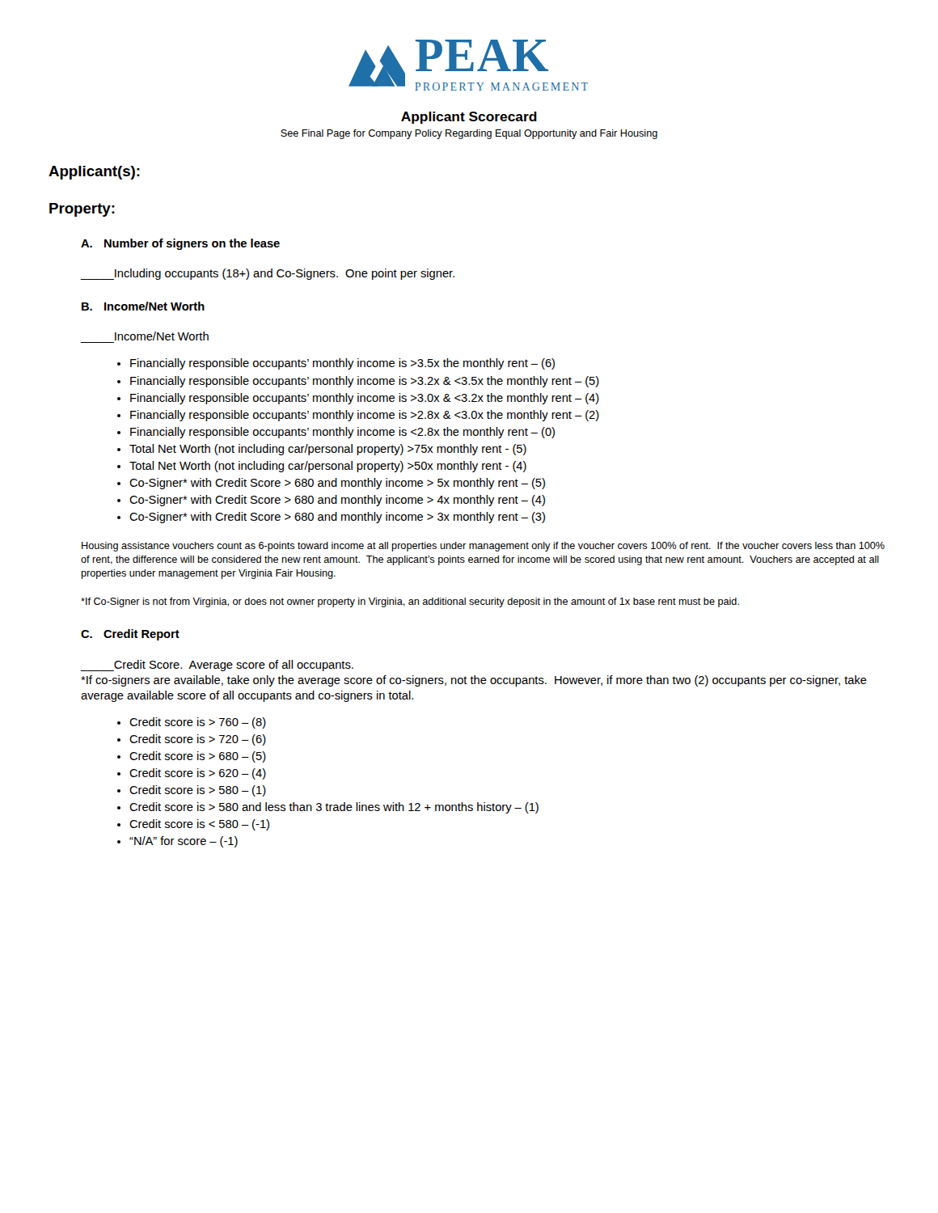PEAK
PROPERTY MANAGEMENT
Applicant Scorecard
See Final Page for Company Policy Regarding Equal Opportunity and Fair Housing
Applicant(s):
Property:
A. Number of signers on the lease
_____Including occupants (18+) and Co-Signers. One point per signer.
B. Income/Net Worth
_____Income/Net Worth
Financially responsible occupants’ monthly income is >3.5x the monthly rent – (6)
Financially responsible occupants’ monthly income is >3.2x & <3.5x the monthly rent – (5)
Financially responsible occupants’ monthly income is >3.0x & <3.2x the monthly rent – (4)
Financially responsible occupants’ monthly income is >2.8x & <3.0x the monthly rent – (2)
Financially responsible occupants’ monthly income is <2.8x the monthly rent – (0)
Total Net Worth (not including car/personal property) >75x monthly rent - (5)
Total Net Worth (not including car/personal property) >50x monthly rent - (4)
Co-Signer* with Credit Score > 680 and monthly income > 5x monthly rent – (5)
Co-Signer* with Credit Score > 680 and monthly income > 4x monthly rent – (4)
Co-Signer* with Credit Score > 680 and monthly income > 3x monthly rent – (3)
Housing assistance vouchers count as 6-points toward income at all properties under management only if the voucher covers 100% of rent. If the voucher covers less than 100% of rent, the difference will be considered the new rent amount. The applicant’s points earned for income will be scored using that new rent amount. Vouchers are accepted at all properties under management per Virginia Fair Housing.
*If Co-Signer is not from Virginia, or does not owner property in Virginia, an additional security deposit in the amount of 1x base rent must be paid.
C. Credit Report
_____Credit Score. Average score of all occupants.
*If co-signers are available, take only the average score of co-signers, not the occupants. However, if more than two (2) occupants per co-signer, take average available score of all occupants and co-signers in total.
Credit score is > 760 – (8)
Credit score is > 720 – (6)
Credit score is > 680 – (5)
Credit score is > 620 – (4)
Credit score is > 580 – (1)
Credit score is > 580 and less than 3 trade lines with 12 + months history – (1)
Credit score is < 580 – (-1)
“N/A” for score – (-1)